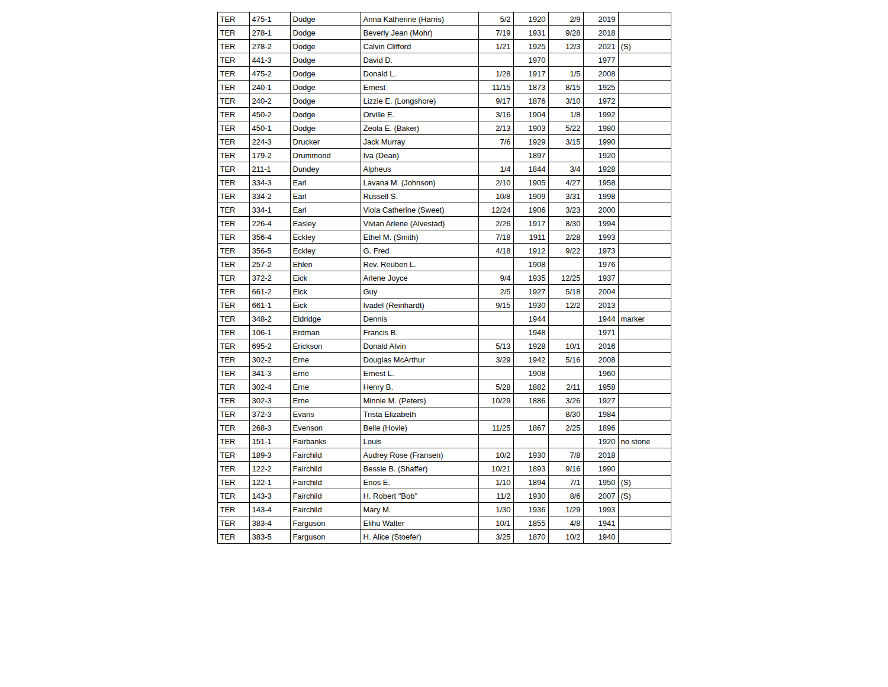| TER | 475-1 | Dodge | Anna Katherine (Harris) | 5/2 | 1920 | 2/9 | 2019 | |
| TER | 278-1 | Dodge | Beverly Jean (Mohr) | 7/19 | 1931 | 9/28 | 2018 | |
| TER | 278-2 | Dodge | Calvin Clifford | 1/21 | 1925 | 12/3 | 2021 | (S) |
| TER | 441-3 | Dodge | David D. | | 1970 | | 1977 | |
| TER | 475-2 | Dodge | Donald L. | 1/28 | 1917 | 1/5 | 2008 | |
| TER | 240-1 | Dodge | Ernest | 11/15 | 1873 | 8/15 | 1925 | |
| TER | 240-2 | Dodge | Lizzie E. (Longshore) | 9/17 | 1876 | 3/10 | 1972 | |
| TER | 450-2 | Dodge | Orville E. | 3/16 | 1904 | 1/8 | 1992 | |
| TER | 450-1 | Dodge | Zeola E. (Baker) | 2/13 | 1903 | 5/22 | 1980 | |
| TER | 224-3 | Drucker | Jack Murray | 7/6 | 1929 | 3/15 | 1990 | |
| TER | 179-2 | Drummond | Iva (Dean) | | 1897 | | 1920 | |
| TER | 211-1 | Dundey | Alpheus | 1/4 | 1844 | 3/4 | 1928 | |
| TER | 334-3 | Earl | Lavana M. (Johnson) | 2/10 | 1905 | 4/27 | 1958 | |
| TER | 334-2 | Earl | Russell S. | 10/8 | 1909 | 3/31 | 1998 | |
| TER | 334-1 | Earl | Viola Catherine (Sweet) | 12/24 | 1906 | 3/23 | 2000 | |
| TER | 226-4 | Easley | Vivian Arlene (Alvestad) | 2/26 | 1917 | 8/30 | 1994 | |
| TER | 356-4 | Eckley | Ethel M. (Smith) | 7/18 | 1911 | 2/28 | 1993 | |
| TER | 356-5 | Eckley | G. Fred | 4/18 | 1912 | 9/22 | 1973 | |
| TER | 257-2 | Ehlen | Rev. Reuben L. | | 1908 | | 1976 | |
| TER | 372-2 | Eick | Arlene Joyce | 9/4 | 1935 | 12/25 | 1937 | |
| TER | 661-2 | Eick | Guy | 2/5 | 1927 | 5/18 | 2004 | |
| TER | 661-1 | Eick | Ivadel (Reinhardt) | 9/15 | 1930 | 12/2 | 2013 | |
| TER | 348-2 | Eldridge | Dennis | | 1944 | | 1944 | marker |
| TER | 106-1 | Erdman | Francis B. | | 1948 | | 1971 | |
| TER | 695-2 | Erickson | Donald Alvin | 5/13 | 1928 | 10/1 | 2016 | |
| TER | 302-2 | Erne | Douglas McArthur | 3/29 | 1942 | 5/16 | 2008 | |
| TER | 341-3 | Erne | Ernest L. | | 1908 | | 1960 | |
| TER | 302-4 | Erne | Henry B. | 5/28 | 1882 | 2/11 | 1958 | |
| TER | 302-3 | Erne | Minnie M. (Peters) | 10/29 | 1886 | 3/26 | 1927 | |
| TER | 372-3 | Evans | Trista Elizabeth | | | 8/30 | 1984 | |
| TER | 268-3 | Evenson | Belle (Hovie) | 11/25 | 1867 | 2/25 | 1896 | |
| TER | 151-1 | Fairbanks | Louis | | | | 1920 | no stone |
| TER | 189-3 | Fairchild | Audrey Rose (Fransen) | 10/2 | 1930 | 7/8 | 2018 | |
| TER | 122-2 | Fairchild | Bessie B. (Shaffer) | 10/21 | 1893 | 9/16 | 1990 | |
| TER | 122-1 | Fairchild | Enos E. | 1/10 | 1894 | 7/1 | 1950 | (S) |
| TER | 143-3 | Fairchild | H. Robert "Bob" | 11/2 | 1930 | 8/6 | 2007 | (S) |
| TER | 143-4 | Fairchild | Mary M. | 1/30 | 1936 | 1/29 | 1993 | |
| TER | 383-4 | Farguson | Elihu Walter | 10/1 | 1855 | 4/8 | 1941 | |
| TER | 383-5 | Farguson | H. Alice (Stoefer) | 3/25 | 1870 | 10/2 | 1940 | |